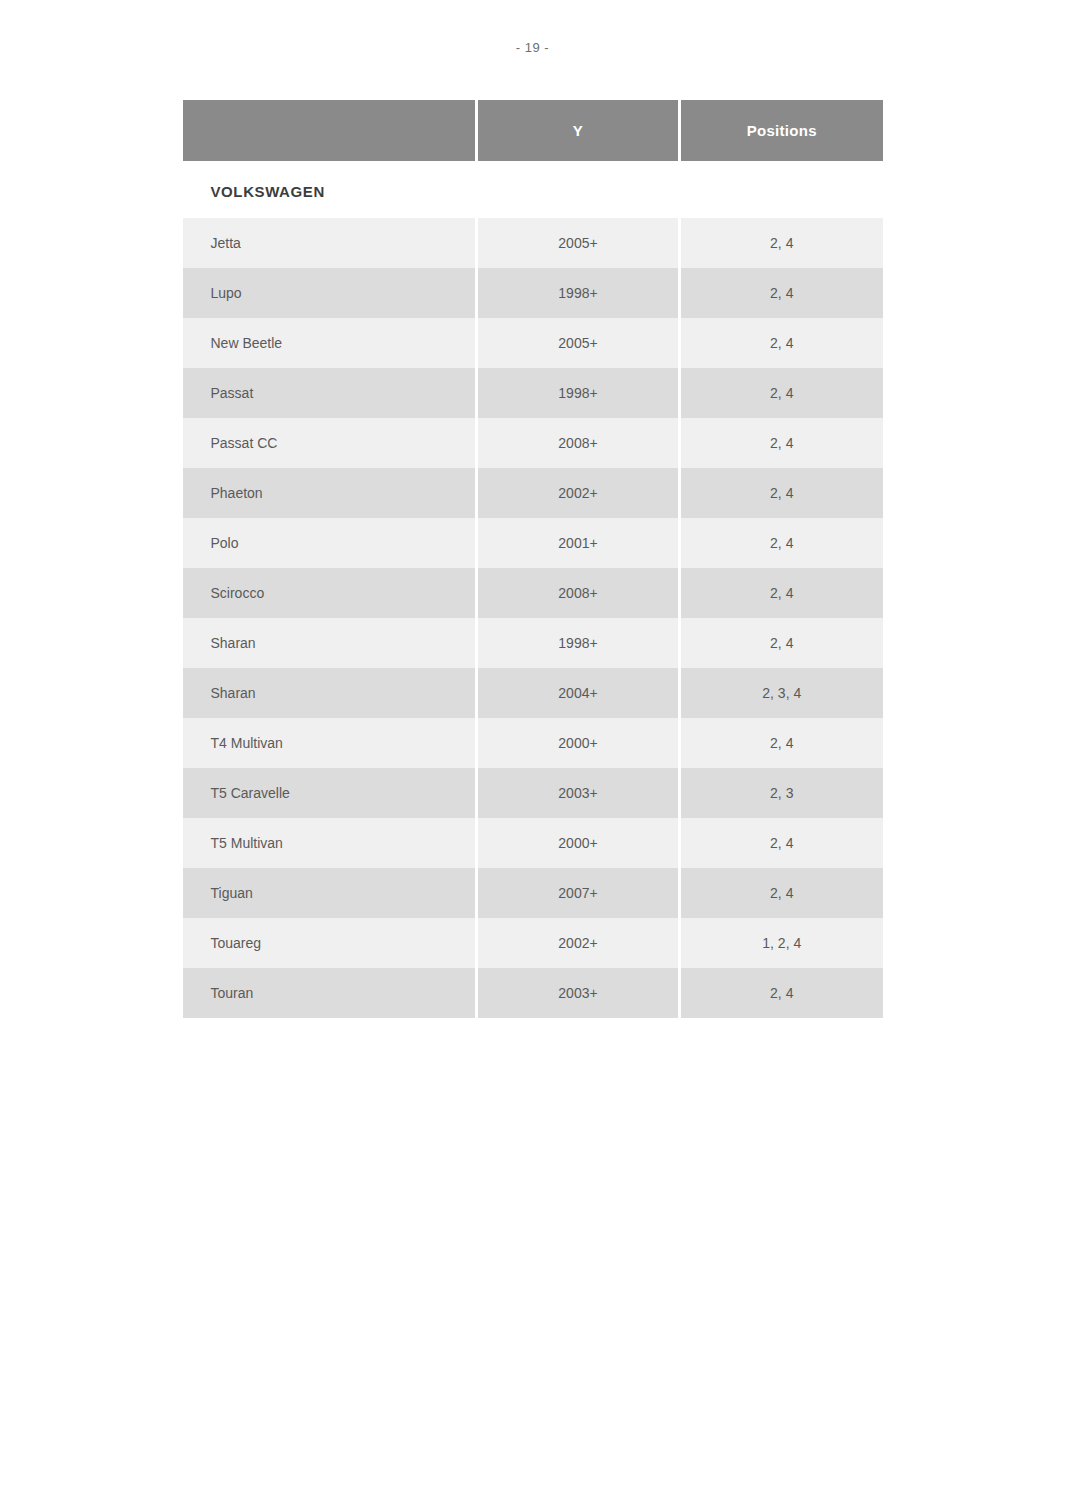- 19 -
| | Y | Positions |
| --- | --- | --- |
| VOLKSWAGEN |
| Jetta | 2005+ | 2, 4 |
| Lupo | 1998+ | 2, 4 |
| New Beetle | 2005+ | 2, 4 |
| Passat | 1998+ | 2, 4 |
| Passat CC | 2008+ | 2, 4 |
| Phaeton | 2002+ | 2, 4 |
| Polo | 2001+ | 2, 4 |
| Scirocco | 2008+ | 2, 4 |
| Sharan | 1998+ | 2, 4 |
| Sharan | 2004+ | 2, 3, 4 |
| T4 Multivan | 2000+ | 2, 4 |
| T5 Caravelle | 2003+ | 2, 3 |
| T5 Multivan | 2000+ | 2, 4 |
| Tiguan | 2007+ | 2, 4 |
| Touareg | 2002+ | 1, 2, 4 |
| Touran | 2003+ | 2, 4 |